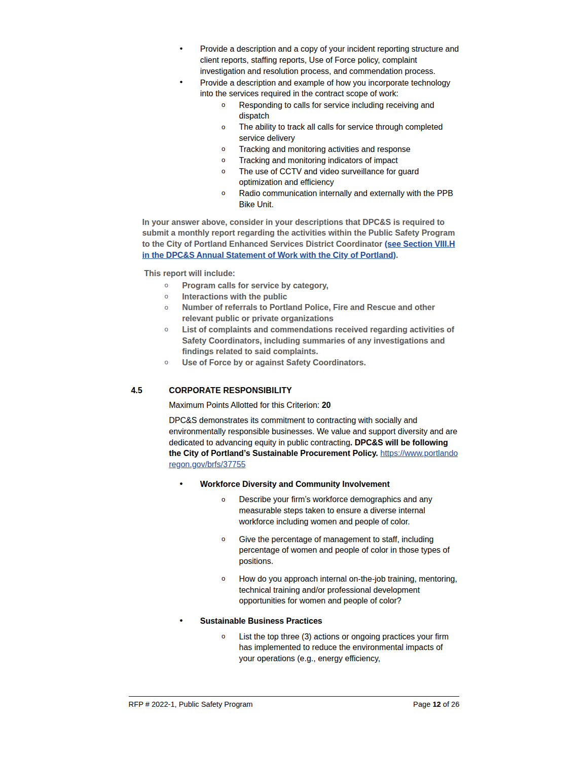Provide a description and a copy of your incident reporting structure and client reports, staffing reports, Use of Force policy, complaint investigation and resolution process, and commendation process.
Provide a description and example of how you incorporate technology into the services required in the contract scope of work:
Responding to calls for service including receiving and dispatch
The ability to track all calls for service through completed service delivery
Tracking and monitoring activities and response
Tracking and monitoring indicators of impact
The use of CCTV and video surveillance for guard optimization and efficiency
Radio communication internally and externally with the PPB Bike Unit.
In your answer above, consider in your descriptions that DPC&S is required to submit a monthly report regarding the activities within the Public Safety Program to the City of Portland Enhanced Services District Coordinator (see Section VIII.H in the DPC&S Annual Statement of Work with the City of Portland).
This report will include:
Program calls for service by category,
Interactions with the public
Number of referrals to Portland Police, Fire and Rescue and other relevant public or private organizations
List of complaints and commendations received regarding activities of Safety Coordinators, including summaries of any investigations and findings related to said complaints.
Use of Force by or against Safety Coordinators.
4.5
CORPORATE RESPONSIBILITY
Maximum Points Allotted for this Criterion: 20
DPC&S demonstrates its commitment to contracting with socially and environmentally responsible businesses. We value and support diversity and are dedicated to advancing equity in public contracting. DPC&S will be following the City of Portland’s Sustainable Procurement Policy. https://www.portlandoregon.gov/brfs/37755
Workforce Diversity and Community Involvement
Describe your firm’s workforce demographics and any measurable steps taken to ensure a diverse internal workforce including women and people of color.
Give the percentage of management to staff, including percentage of women and people of color in those types of positions.
How do you approach internal on-the-job training, mentoring, technical training and/or professional development opportunities for women and people of color?
Sustainable Business Practices
List the top three (3) actions or ongoing practices your firm has implemented to reduce the environmental impacts of your operations (e.g., energy efficiency,
RFP # 2022-1, Public Safety Program Page 12 of 26